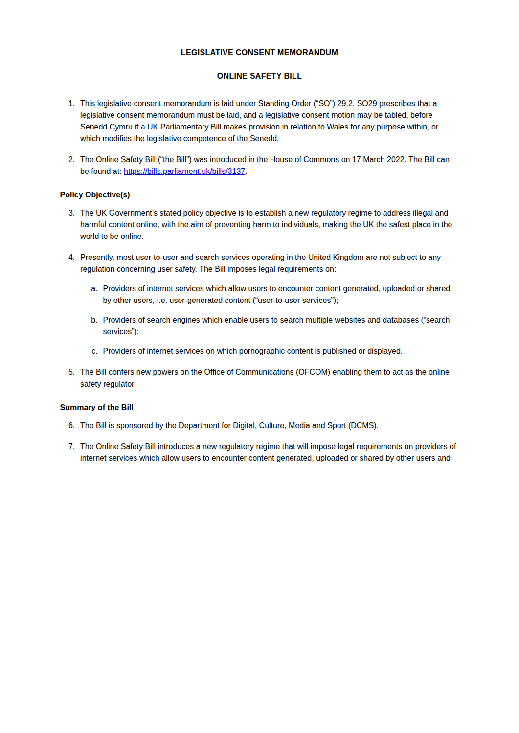LEGISLATIVE CONSENT MEMORANDUM
ONLINE SAFETY BILL
This legislative consent memorandum is laid under Standing Order (“SO”) 29.2. SO29 prescribes that a legislative consent memorandum must be laid, and a legislative consent motion may be tabled, before Senedd Cymru if a UK Parliamentary Bill makes provision in relation to Wales for any purpose within, or which modifies the legislative competence of the Senedd.
The Online Safety Bill (“the Bill”) was introduced in the House of Commons on 17 March 2022. The Bill can be found at: https://bills.parliament.uk/bills/3137.
Policy Objective(s)
The UK Government’s stated policy objective is to establish a new regulatory regime to address illegal and harmful content online, with the aim of preventing harm to individuals, making the UK the safest place in the world to be online.
Presently, most user-to-user and search services operating in the United Kingdom are not subject to any regulation concerning user safety. The Bill imposes legal requirements on:
Providers of internet services which allow users to encounter content generated, uploaded or shared by other users, i.e. user-generated content (“user-to-user services”);
Providers of search engines which enable users to search multiple websites and databases (“search services”);
Providers of internet services on which pornographic content is published or displayed.
The Bill confers new powers on the Office of Communications (OFCOM) enabling them to act as the online safety regulator.
Summary of the Bill
The Bill is sponsored by the Department for Digital, Culture, Media and Sport (DCMS).
The Online Safety Bill introduces a new regulatory regime that will impose legal requirements on providers of internet services which allow users to encounter content generated, uploaded or shared by other users and